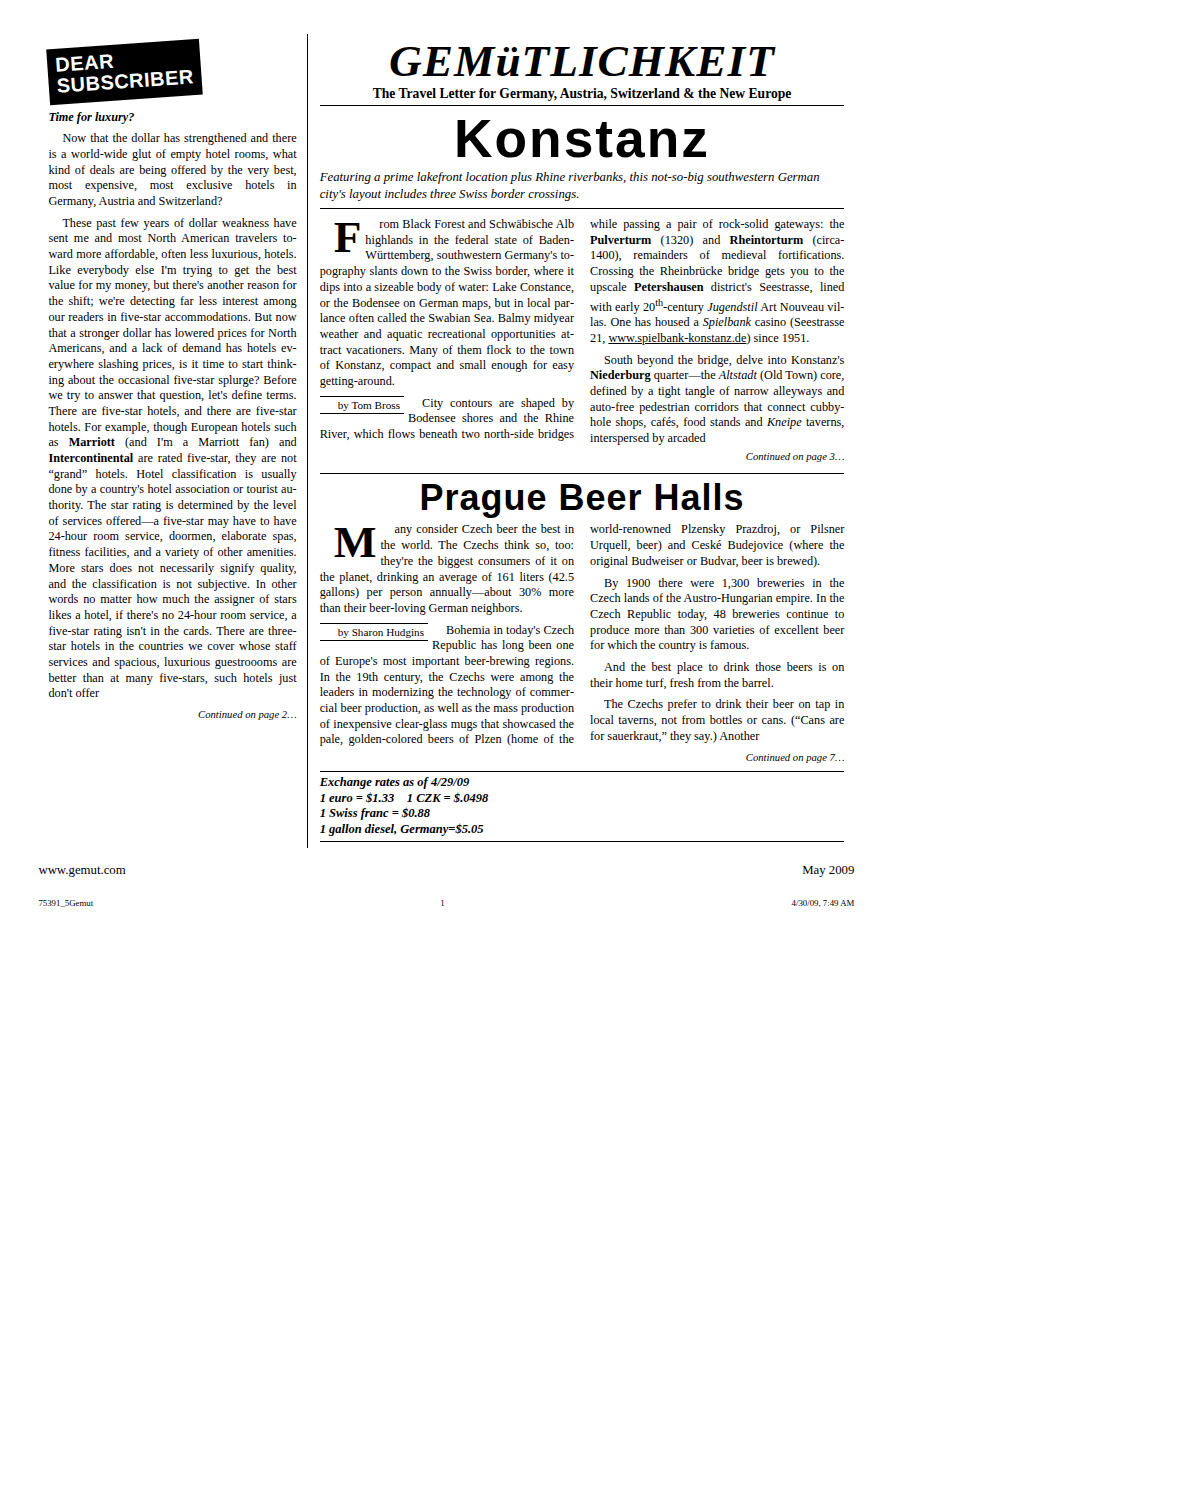DEAR
SUBSCRIBER
Time for luxury?
Now that the dollar has strengthened and there is a world-wide glut of empty hotel rooms, what kind of deals are being offered by the very best, most expensive, most exclusive hotels in Germany, Austria and Switzerland?
These past few years of dollar weakness have sent me and most North American travelers toward more affordable, often less luxurious, hotels. Like everybody else I'm trying to get the best value for my money, but there's another reason for the shift; we're detecting far less interest among our readers in five-star accommodations. But now that a stronger dollar has lowered prices for North Americans, and a lack of demand has hotels everywhere slashing prices, is it time to start thinking about the occasional five-star splurge? Before we try to answer that question, let's define terms. There are five-star hotels, and there are five-star hotels. For example, though European hotels such as Marriott (and I'm a Marriott fan) and Intercontinental are rated five-star, they are not “grand” hotels. Hotel classification is usually done by a country's hotel association or tourist authority. The star rating is determined by the level of services offered—a five-star may have to have 24-hour room service, doormen, elaborate spas, fitness facilities, and a variety of other amenities. More stars does not necessarily signify quality, and the classification is not subjective. In other words no matter how much the assigner of stars likes a hotel, if there's no 24-hour room service, a five-star rating isn't in the cards. There are three-star hotels in the countries we cover whose staff services and spacious, luxurious guestroooms are better than at many five-stars, such hotels just don't offer
Continued on page 2…
GEMüTLICHKEIT
The Travel Letter for Germany, Austria, Switzerland & the New Europe
Konstanz
Featuring a prime lakefront location plus Rhine riverbanks, this not-so-big southwestern German city's layout includes three Swiss border crossings.
From Black Forest and Schwäbische Alb highlands in the federal state of Baden-Württemberg, southwestern Germany's topography slants down to the Swiss border, where it dips into a sizeable body of water: Lake Constance, or the Bodensee on German maps, but in local parlance often called the Swabian Sea. Balmy midyear weather and aquatic recreational opportunities attract vacationers. Many of them flock to the town of Konstanz, compact and small enough for easy getting-around.
by Tom Bross
City contours are shaped by Bodensee shores and the Rhine River, which flows beneath two north-side bridges while passing a pair of rock-solid gateways: the Pulverturm (1320) and Rheintorturm (circa-1400), remainders of medieval fortifications. Crossing the Rheinbrücke bridge gets you to the upscale Petershausen district's Seestrasse, lined with early 20th-century Jugendstil Art Nouveau villas. One has housed a Spielbank casino (Seestrasse 21, www.spielbank-konstanz.de) since 1951.
South beyond the bridge, delve into Konstanz's Niederburg quarter—the Altstadt (Old Town) core, defined by a tight tangle of narrow alleyways and auto-free pedestrian corridors that connect cubbyhole shops, cafés, food stands and Kneipe taverns, interspersed by arcaded
Continued on page 3…
Prague Beer Halls
Many consider Czech beer the best in the world. The Czechs think so, too: they're the biggest consumers of it on the planet, drinking an average of 161 liters (42.5 gallons) per person annually—about 30% more than their beer-loving German neighbors.
by Sharon Hudgins
Bohemia in today's Czech Republic has long been one of Europe's most important beer-brewing regions. In the 19th century, the Czechs were among the leaders in modernizing the technology of commercial beer production, as well as the mass production of inexpensive clear-glass mugs that showcased the pale, golden-colored beers of Plzen (home of the world-renowned Plzensky Prazdroj, or Pilsner Urquell, beer) and Ceské Budejovice (where the original Budweiser or Budvar, beer is brewed).
By 1900 there were 1,300 breweries in the Czech lands of the Austro-Hungarian empire. In the Czech Republic today, 48 breweries continue to produce more than 300 varieties of excellent beer for which the country is famous.
And the best place to drink those beers is on their home turf, fresh from the barrel.
The Czechs prefer to drink their beer on tap in local taverns, not from bottles or cans. (“Cans are for sauerkraut,” they say.) Another
Continued on page 7…
Exchange rates as of 4/29/09
1 euro = $1.33 1 CZK = $.0498
1 Swiss franc = $0.88
1 gallon diesel, Germany=$5.05
www.gemut.com
May 2009
75391_5Gemut 1 4/30/09, 7:49 AM